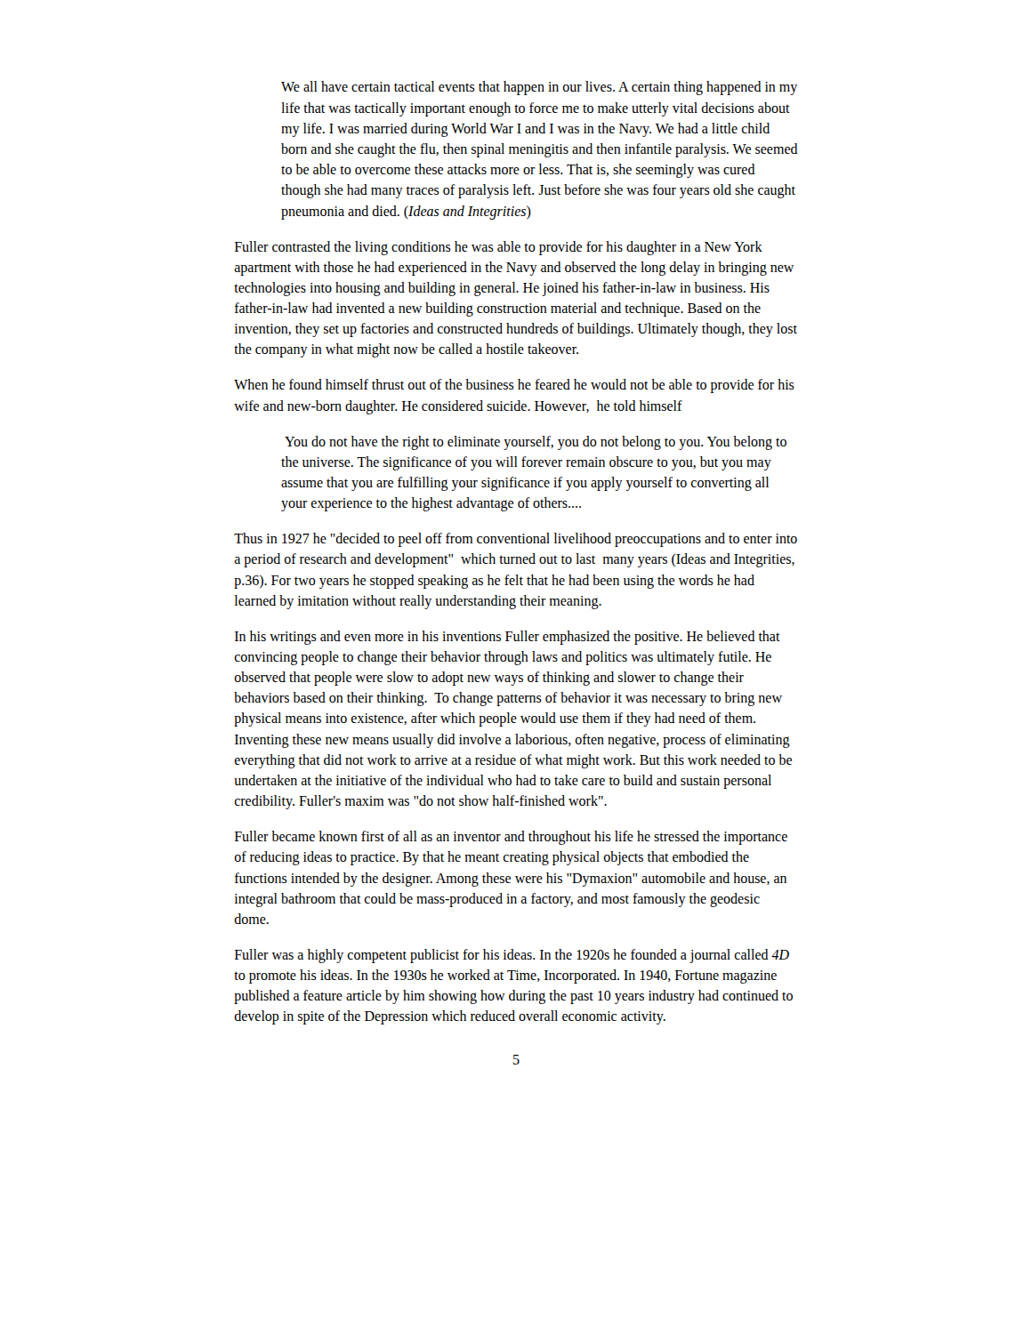We all have certain tactical events that happen in our lives. A certain thing happened in my life that was tactically important enough to force me to make utterly vital decisions about my life. I was married during World War I and I was in the Navy. We had a little child born and she caught the flu, then spinal meningitis and then infantile paralysis. We seemed to be able to overcome these attacks more or less. That is, she seemingly was cured though she had many traces of paralysis left. Just before she was four years old she caught pneumonia and died. (Ideas and Integrities)
Fuller contrasted the living conditions he was able to provide for his daughter in a New York apartment with those he had experienced in the Navy and observed the long delay in bringing new technologies into housing and building in general. He joined his father-in-law in business. His father-in-law had invented a new building construction material and technique. Based on the invention, they set up factories and constructed hundreds of buildings. Ultimately though, they lost the company in what might now be called a hostile takeover.
When he found himself thrust out of the business he feared he would not be able to provide for his wife and new-born daughter. He considered suicide. However, he told himself
You do not have the right to eliminate yourself, you do not belong to you. You belong to the universe. The significance of you will forever remain obscure to you, but you may assume that you are fulfilling your significance if you apply yourself to converting all your experience to the highest advantage of others....
Thus in 1927 he "decided to peel off from conventional livelihood preoccupations and to enter into a period of research and development" which turned out to last many years (Ideas and Integrities, p.36). For two years he stopped speaking as he felt that he had been using the words he had learned by imitation without really understanding their meaning.
In his writings and even more in his inventions Fuller emphasized the positive. He believed that convincing people to change their behavior through laws and politics was ultimately futile. He observed that people were slow to adopt new ways of thinking and slower to change their behaviors based on their thinking. To change patterns of behavior it was necessary to bring new physical means into existence, after which people would use them if they had need of them. Inventing these new means usually did involve a laborious, often negative, process of eliminating everything that did not work to arrive at a residue of what might work. But this work needed to be undertaken at the initiative of the individual who had to take care to build and sustain personal credibility. Fuller's maxim was "do not show half-finished work".
Fuller became known first of all as an inventor and throughout his life he stressed the importance of reducing ideas to practice. By that he meant creating physical objects that embodied the functions intended by the designer. Among these were his "Dymaxion" automobile and house, an integral bathroom that could be mass-produced in a factory, and most famously the geodesic dome.
Fuller was a highly competent publicist for his ideas. In the 1920s he founded a journal called 4D to promote his ideas. In the 1930s he worked at Time, Incorporated. In 1940, Fortune magazine published a feature article by him showing how during the past 10 years industry had continued to develop in spite of the Depression which reduced overall economic activity.
5